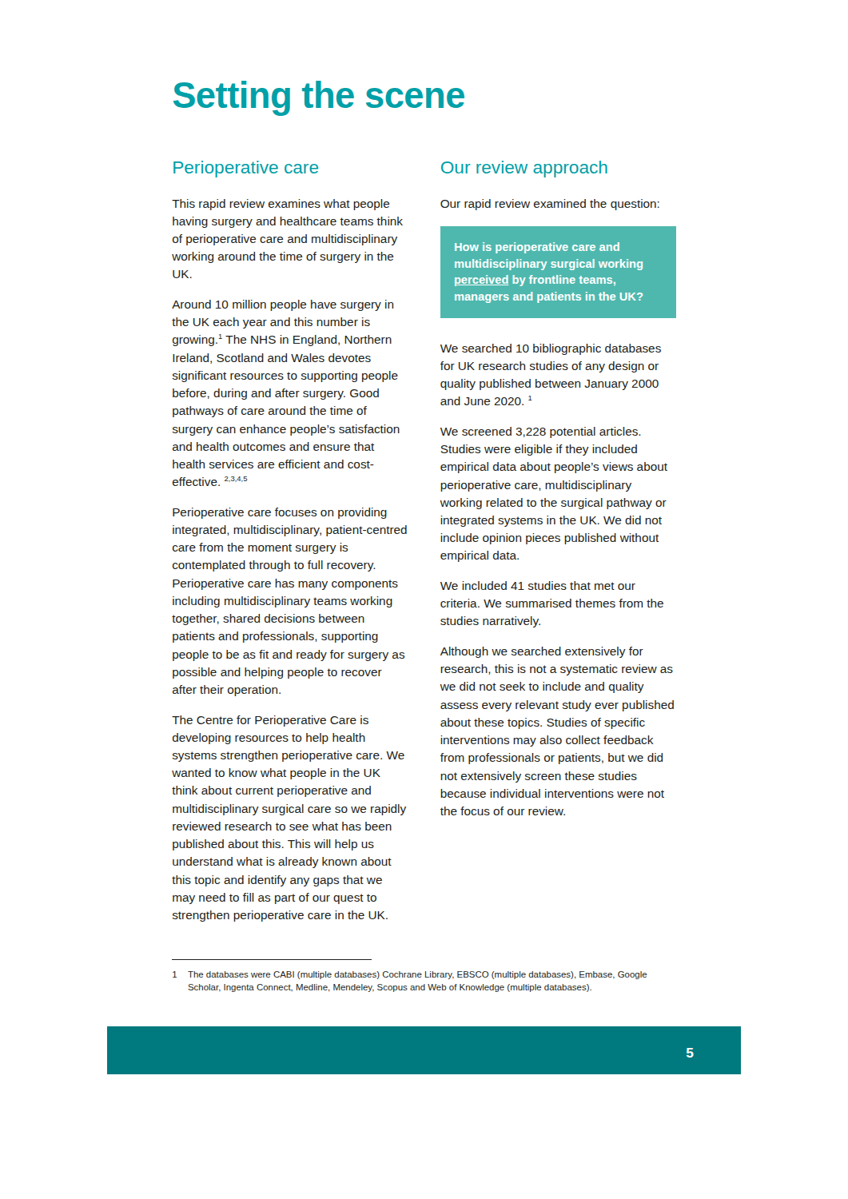Setting the scene
Perioperative care
This rapid review examines what people having surgery and healthcare teams think of perioperative care and multidisciplinary working around the time of surgery in the UK.
Around 10 million people have surgery in the UK each year and this number is growing.1 The NHS in England, Northern Ireland, Scotland and Wales devotes significant resources to supporting people before, during and after surgery. Good pathways of care around the time of surgery can enhance people’s satisfaction and health outcomes and ensure that health services are efficient and cost-effective. 2,3,4,5
Perioperative care focuses on providing integrated, multidisciplinary, patient-centred care from the moment surgery is contemplated through to full recovery. Perioperative care has many components including multidisciplinary teams working together, shared decisions between patients and professionals, supporting people to be as fit and ready for surgery as possible and helping people to recover after their operation.
The Centre for Perioperative Care is developing resources to help health systems strengthen perioperative care. We wanted to know what people in the UK think about current perioperative and multidisciplinary surgical care so we rapidly reviewed research to see what has been published about this. This will help us understand what is already known about this topic and identify any gaps that we may need to fill as part of our quest to strengthen perioperative care in the UK.
Our review approach
Our rapid review examined the question:
How is perioperative care and multidisciplinary surgical working perceived by frontline teams, managers and patients in the UK?
We searched 10 bibliographic databases for UK research studies of any design or quality published between January 2000 and June 2020. 1
We screened 3,228 potential articles. Studies were eligible if they included empirical data about people’s views about perioperative care, multidisciplinary working related to the surgical pathway or integrated systems in the UK. We did not include opinion pieces published without empirical data.
We included 41 studies that met our criteria. We summarised themes from the studies narratively.
Although we searched extensively for research, this is not a systematic review as we did not seek to include and quality assess every relevant study ever published about these topics. Studies of specific interventions may also collect feedback from professionals or patients, but we did not extensively screen these studies because individual interventions were not the focus of our review.
1 The databases were CABI (multiple databases) Cochrane Library, EBSCO (multiple databases), Embase, Google Scholar, Ingenta Connect, Medline, Mendeley, Scopus and Web of Knowledge (multiple databases).
5